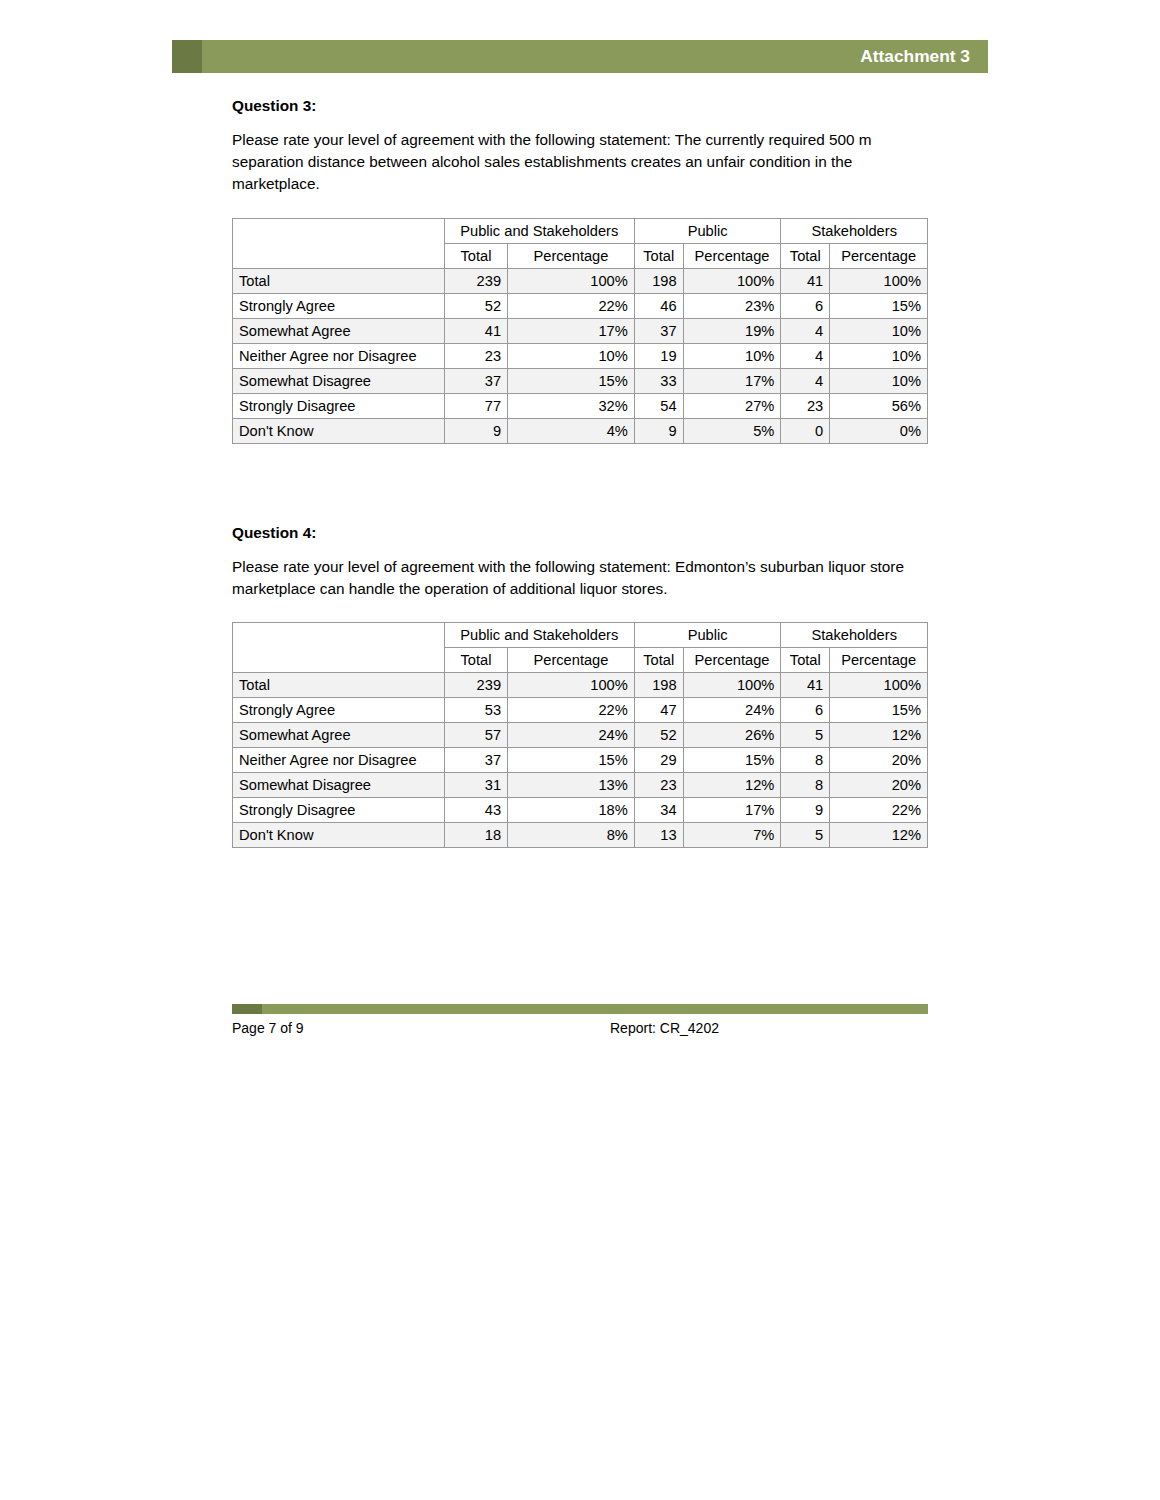Attachment 3
Question 3:
Please rate your level of agreement with the following statement: The currently required 500 m separation distance between alcohol sales establishments creates an unfair condition in the marketplace.
| | Public and Stakeholders | Public | Stakeholders |
| --- | --- | --- | --- |
| Total | Percentage | Total | Percentage | Total | Percentage |
| Total | 239 | 100% | 198 | 100% | 41 | 100% |
| Strongly Agree | 52 | 22% | 46 | 23% | 6 | 15% |
| Somewhat Agree | 41 | 17% | 37 | 19% | 4 | 10% |
| Neither Agree nor Disagree | 23 | 10% | 19 | 10% | 4 | 10% |
| Somewhat Disagree | 37 | 15% | 33 | 17% | 4 | 10% |
| Strongly Disagree | 77 | 32% | 54 | 27% | 23 | 56% |
| Don't Know | 9 | 4% | 9 | 5% | 0 | 0% |
Question 4:
Please rate your level of agreement with the following statement: Edmonton’s suburban liquor store marketplace can handle the operation of additional liquor stores.
| | Public and Stakeholders | Public | Stakeholders |
| --- | --- | --- | --- |
| Total | Percentage | Total | Percentage | Total | Percentage |
| Total | 239 | 100% | 198 | 100% | 41 | 100% |
| Strongly Agree | 53 | 22% | 47 | 24% | 6 | 15% |
| Somewhat Agree | 57 | 24% | 52 | 26% | 5 | 12% |
| Neither Agree nor Disagree | 37 | 15% | 29 | 15% | 8 | 20% |
| Somewhat Disagree | 31 | 13% | 23 | 12% | 8 | 20% |
| Strongly Disagree | 43 | 18% | 34 | 17% | 9 | 22% |
| Don't Know | 18 | 8% | 13 | 7% | 5 | 12% |
Page 7 of 9
Report: CR_4202